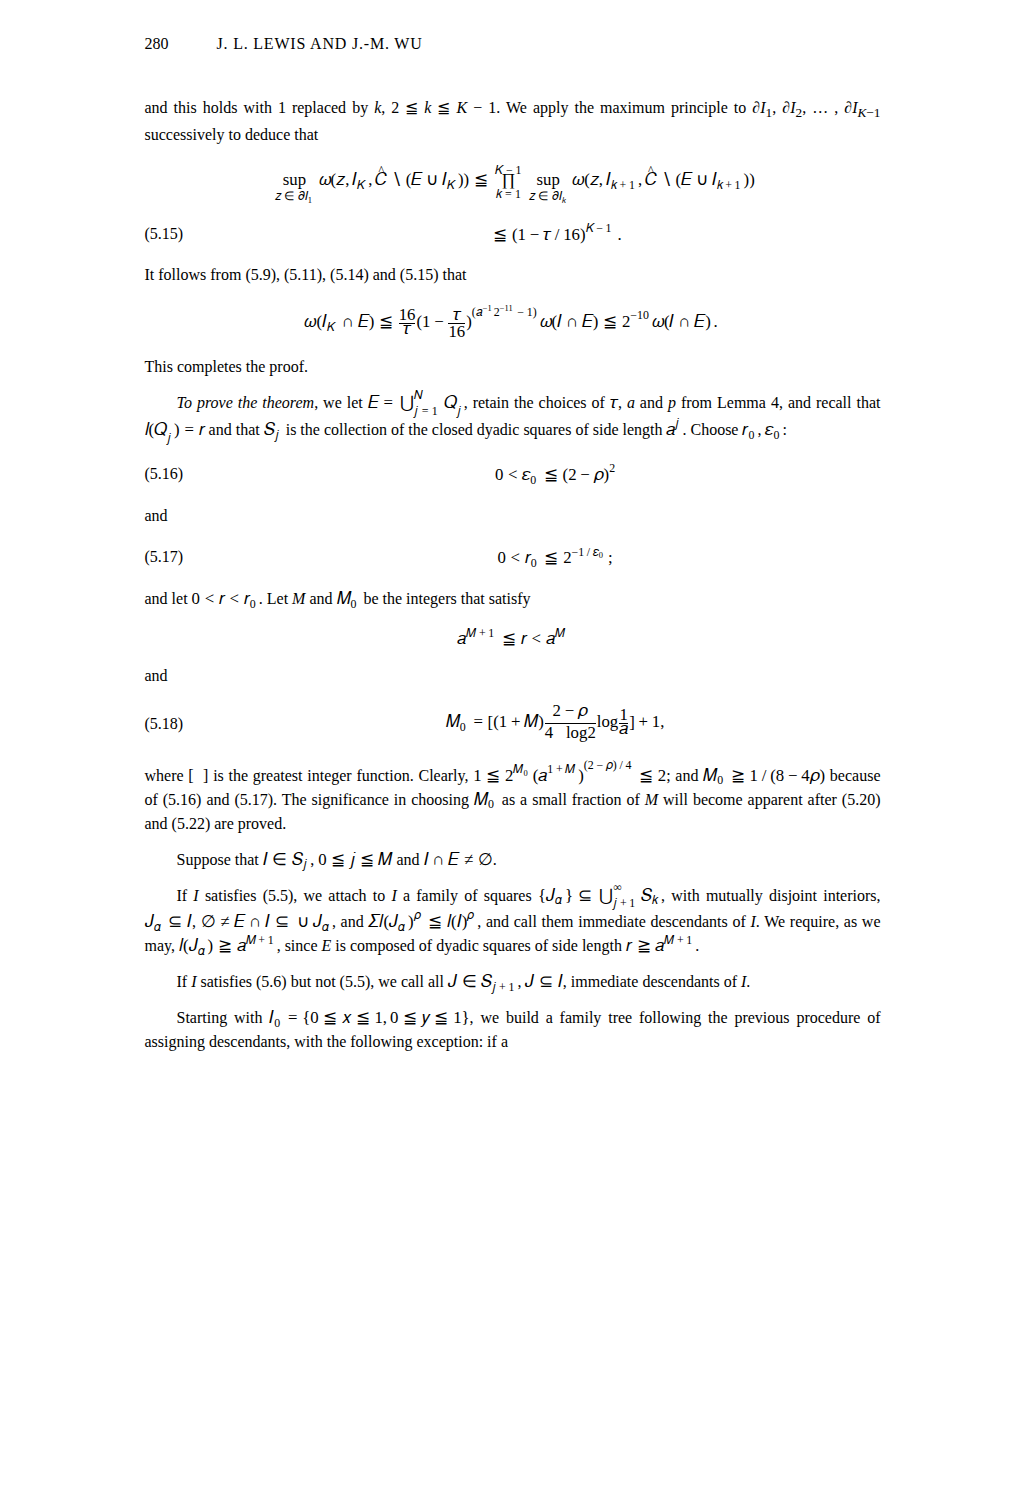280 J. L. LEWIS AND J.-M. WU
and this holds with 1 replaced by k, 2 ≦ k ≦ K − 1. We apply the maximum principle to ∂I1, ∂I2, … , ∂IK−1 successively to deduce that
sup z∈∂I1 ω (z,IK, C^ ∖(E∪IK)) ≦ ∏ k=1 K−1 sup z∈∂Ik ω (z,Ik+1, C^ ∖(E∪Ik+1))
(5.15)
≦ (1−τ/16) K−1 .
It follows from (5.9), (5.11), (5.14) and (5.15) that
ω(IK∩E) ≦ 16τ ( 1−τ16 ) (a−12−11−1) ω(I∩E) ≦ 2−10 ω(I∩E) .
This completes the proof.
To prove the theorem, we let E=⋃j=1NQj, retain the choices of τ, a and p from Lemma 4, and recall that l(Qj)=r and that Sj is the collection of the closed dyadic squares of side length aj. Choose r0, ε0:
(5.16)
0<ε0≦ (2−ρ)2
and
(5.17)
0<r0≦ 2−1/ε0 ;
and let 0<r<r0. Let M and M0 be the integers that satisfy
aM+1 ≦r< aM
and
(5.18)
M0= [ (1+M) 2−ρ 4 log⁡2 log⁡ 1a ] +1,
where [ ] is the greatest integer function. Clearly, 1≦2M0(a1+M)(2−ρ)/4≦2; and M0≧1/(8−4ρ) because of (5.16) and (5.17). The significance in choosing M0 as a small fraction of M will become apparent after (5.20) and (5.22) are proved.
Suppose that I∈Sj, 0≦j≦M and I∩E≠∅.
If I satisfies (5.5), we attach to I a family of squares {Jα}⊆⋃j+1∞Sk, with mutually disjoint interiors, Jα⊆I, ∅≠E∩I⊆∪Jα, and Σl(Jα)ρ≦l(I)ρ, and call them immediate descendants of I. We require, as we may, l(Jα)≧aM+1, since E is composed of dyadic squares of side length r≧aM+1.
If I satisfies (5.6) but not (5.5), we call all J∈Sj+1, J⊆I, immediate descendants of I.
Starting with I0={0≦x≦1,0≦y≦1}, we build a family tree following the previous procedure of assigning descendants, with the following exception: if a